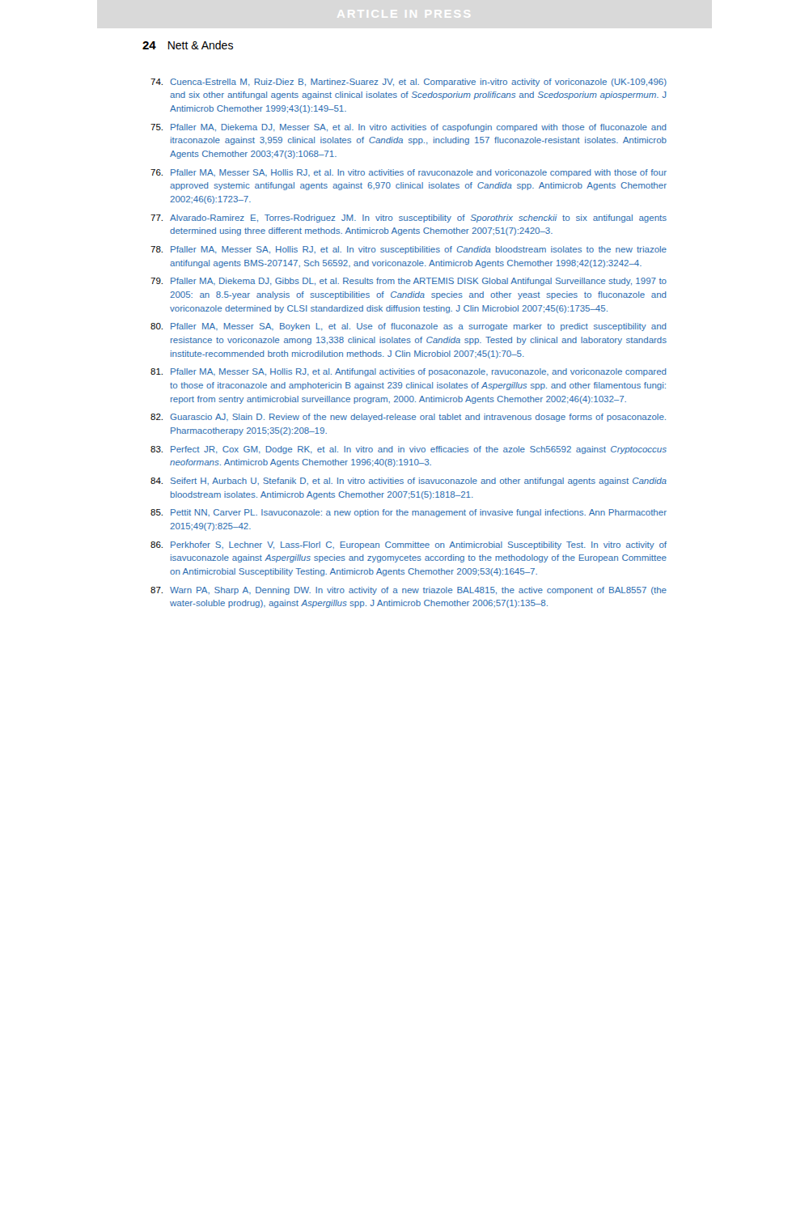Article in Press
24 Nett & Andes
Cuenca-Estrella M, Ruiz-Diez B, Martinez-Suarez JV, et al. Comparative in-vitro activity of voriconazole (UK-109,496) and six other antifungal agents against clinical isolates of Scedosporium prolificans and Scedosporium apiospermum. J Antimicrob Chemother 1999;43(1):149–51.
Pfaller MA, Diekema DJ, Messer SA, et al. In vitro activities of caspofungin compared with those of fluconazole and itraconazole against 3,959 clinical isolates of Candida spp., including 157 fluconazole-resistant isolates. Antimicrob Agents Chemother 2003;47(3):1068–71.
Pfaller MA, Messer SA, Hollis RJ, et al. In vitro activities of ravuconazole and voriconazole compared with those of four approved systemic antifungal agents against 6,970 clinical isolates of Candida spp. Antimicrob Agents Chemother 2002;46(6):1723–7.
Alvarado-Ramirez E, Torres-Rodriguez JM. In vitro susceptibility of Sporothrix schenckii to six antifungal agents determined using three different methods. Antimicrob Agents Chemother 2007;51(7):2420–3.
Pfaller MA, Messer SA, Hollis RJ, et al. In vitro susceptibilities of Candida bloodstream isolates to the new triazole antifungal agents BMS-207147, Sch 56592, and voriconazole. Antimicrob Agents Chemother 1998;42(12):3242–4.
Pfaller MA, Diekema DJ, Gibbs DL, et al. Results from the ARTEMIS DISK Global Antifungal Surveillance study, 1997 to 2005: an 8.5-year analysis of susceptibilities of Candida species and other yeast species to fluconazole and voriconazole determined by CLSI standardized disk diffusion testing. J Clin Microbiol 2007;45(6):1735–45.
Pfaller MA, Messer SA, Boyken L, et al. Use of fluconazole as a surrogate marker to predict susceptibility and resistance to voriconazole among 13,338 clinical isolates of Candida spp. Tested by clinical and laboratory standards institute-recommended broth microdilution methods. J Clin Microbiol 2007;45(1):70–5.
Pfaller MA, Messer SA, Hollis RJ, et al. Antifungal activities of posaconazole, ravuconazole, and voriconazole compared to those of itraconazole and amphotericin B against 239 clinical isolates of Aspergillus spp. and other filamentous fungi: report from sentry antimicrobial surveillance program, 2000. Antimicrob Agents Chemother 2002;46(4):1032–7.
Guarascio AJ, Slain D. Review of the new delayed-release oral tablet and intravenous dosage forms of posaconazole. Pharmacotherapy 2015;35(2):208–19.
Perfect JR, Cox GM, Dodge RK, et al. In vitro and in vivo efficacies of the azole Sch56592 against Cryptococcus neoformans. Antimicrob Agents Chemother 1996;40(8):1910–3.
Seifert H, Aurbach U, Stefanik D, et al. In vitro activities of isavuconazole and other antifungal agents against Candida bloodstream isolates. Antimicrob Agents Chemother 2007;51(5):1818–21.
Pettit NN, Carver PL. Isavuconazole: a new option for the management of invasive fungal infections. Ann Pharmacother 2015;49(7):825–42.
Perkhofer S, Lechner V, Lass-Florl C, European Committee on Antimicrobial Susceptibility Test. In vitro activity of isavuconazole against Aspergillus species and zygomycetes according to the methodology of the European Committee on Antimicrobial Susceptibility Testing. Antimicrob Agents Chemother 2009;53(4):1645–7.
Warn PA, Sharp A, Denning DW. In vitro activity of a new triazole BAL4815, the active component of BAL8557 (the water-soluble prodrug), against Aspergillus spp. J Antimicrob Chemother 2006;57(1):135–8.